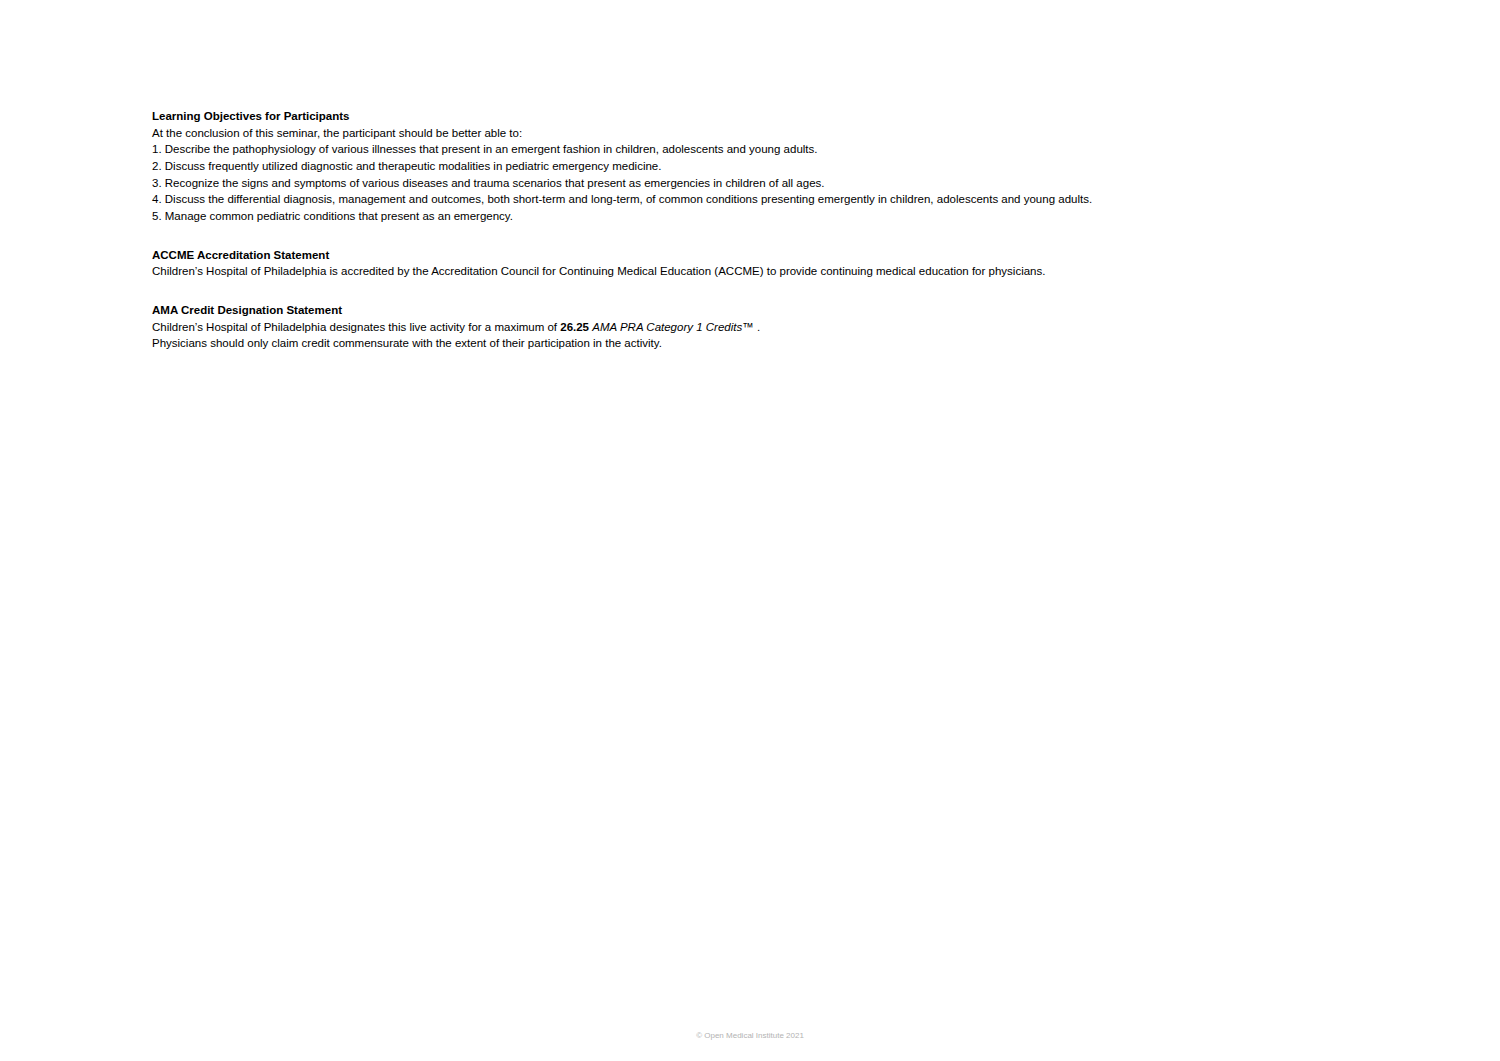Learning Objectives for Participants
At the conclusion of this seminar, the participant should be better able to:
1. Describe the pathophysiology of various illnesses that present in an emergent fashion in children, adolescents and young adults.
2. Discuss frequently utilized diagnostic and therapeutic modalities in pediatric emergency medicine.
3. Recognize the signs and symptoms of various diseases and trauma scenarios that present as emergencies in children of all ages.
4. Discuss the differential diagnosis, management and outcomes, both short-term and long-term, of common conditions presenting emergently in children, adolescents and young adults.
5. Manage common pediatric conditions that present as an emergency.
ACCME Accreditation Statement
Children’s Hospital of Philadelphia is accredited by the Accreditation Council for Continuing Medical Education (ACCME) to provide continuing medical education for physicians.
AMA Credit Designation Statement
Children’s Hospital of Philadelphia designates this live activity for a maximum of 26.25 AMA PRA Category 1 Credits™ .
Physicians should only claim credit commensurate with the extent of their participation in the activity.
© Open Medical Institute 2021